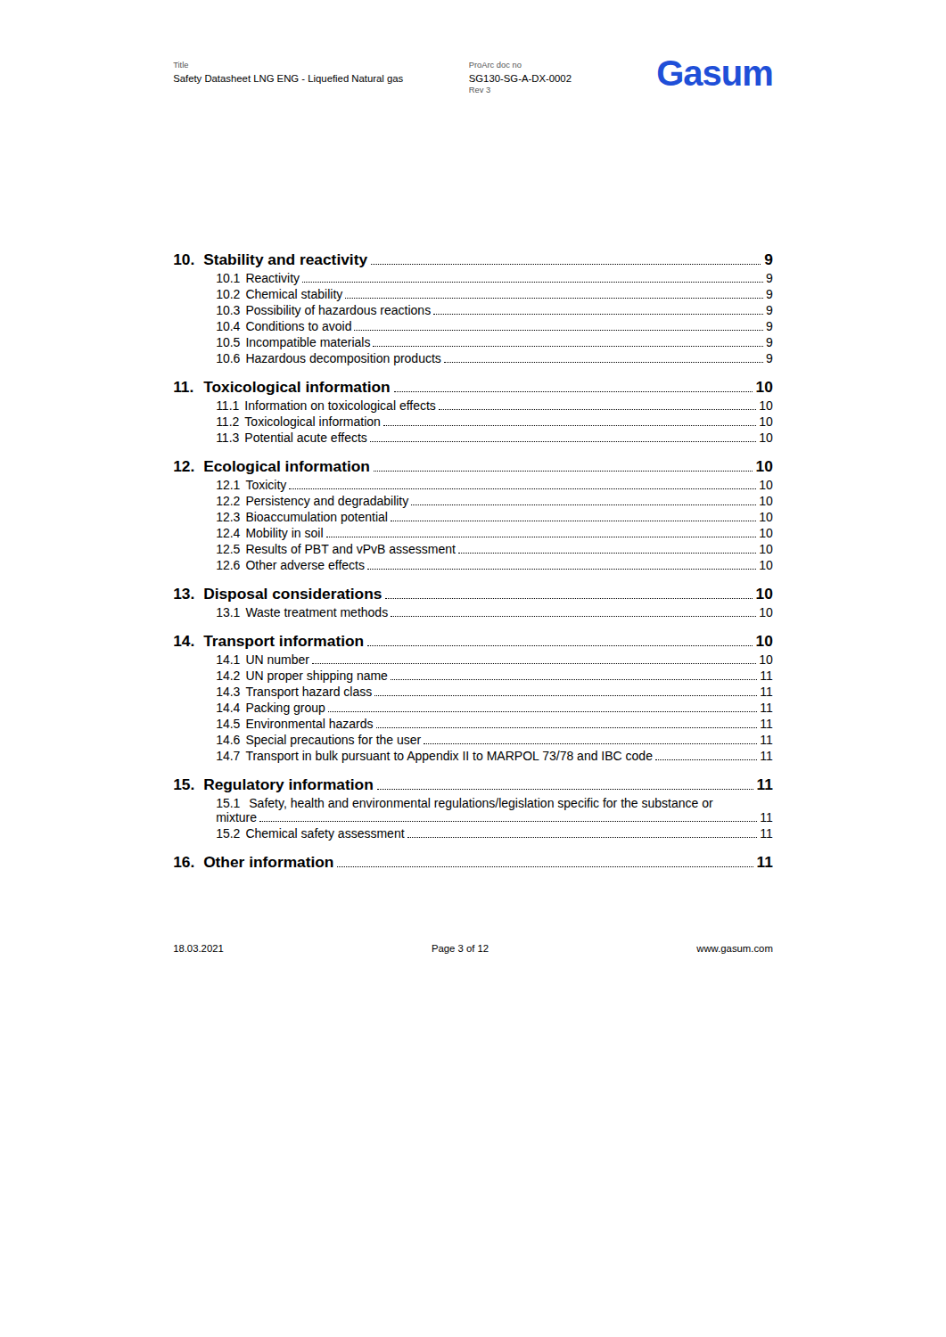Title
Safety Datasheet LNG ENG - Liquefied Natural gas
ProArc doc no
SG130-SG-A-DX-0002
Rev 3
Gasum
10. Stability and reactivity 9
10.1 Reactivity 9
10.2 Chemical stability 9
10.3 Possibility of hazardous reactions 9
10.4 Conditions to avoid 9
10.5 Incompatible materials 9
10.6 Hazardous decomposition products 9
11. Toxicological information 10
11.1 Information on toxicological effects 10
11.2 Toxicological information 10
11.3 Potential acute effects 10
12. Ecological information 10
12.1 Toxicity 10
12.2 Persistency and degradability 10
12.3 Bioaccumulation potential 10
12.4 Mobility in soil 10
12.5 Results of PBT and vPvB assessment 10
12.6 Other adverse effects 10
13. Disposal considerations 10
13.1 Waste treatment methods 10
14. Transport information 10
14.1 UN number 10
14.2 UN proper shipping name 11
14.3 Transport hazard class 11
14.4 Packing group 11
14.5 Environmental hazards 11
14.6 Special precautions for the user 11
14.7 Transport in bulk pursuant to Appendix II to MARPOL 73/78 and IBC code 11
15. Regulatory information 11
15.1 Safety, health and environmental regulations/legislation specific for the substance or mixture 11
15.2 Chemical safety assessment 11
16. Other information 11
18.03.2021
Page 3 of 12
www.gasum.com